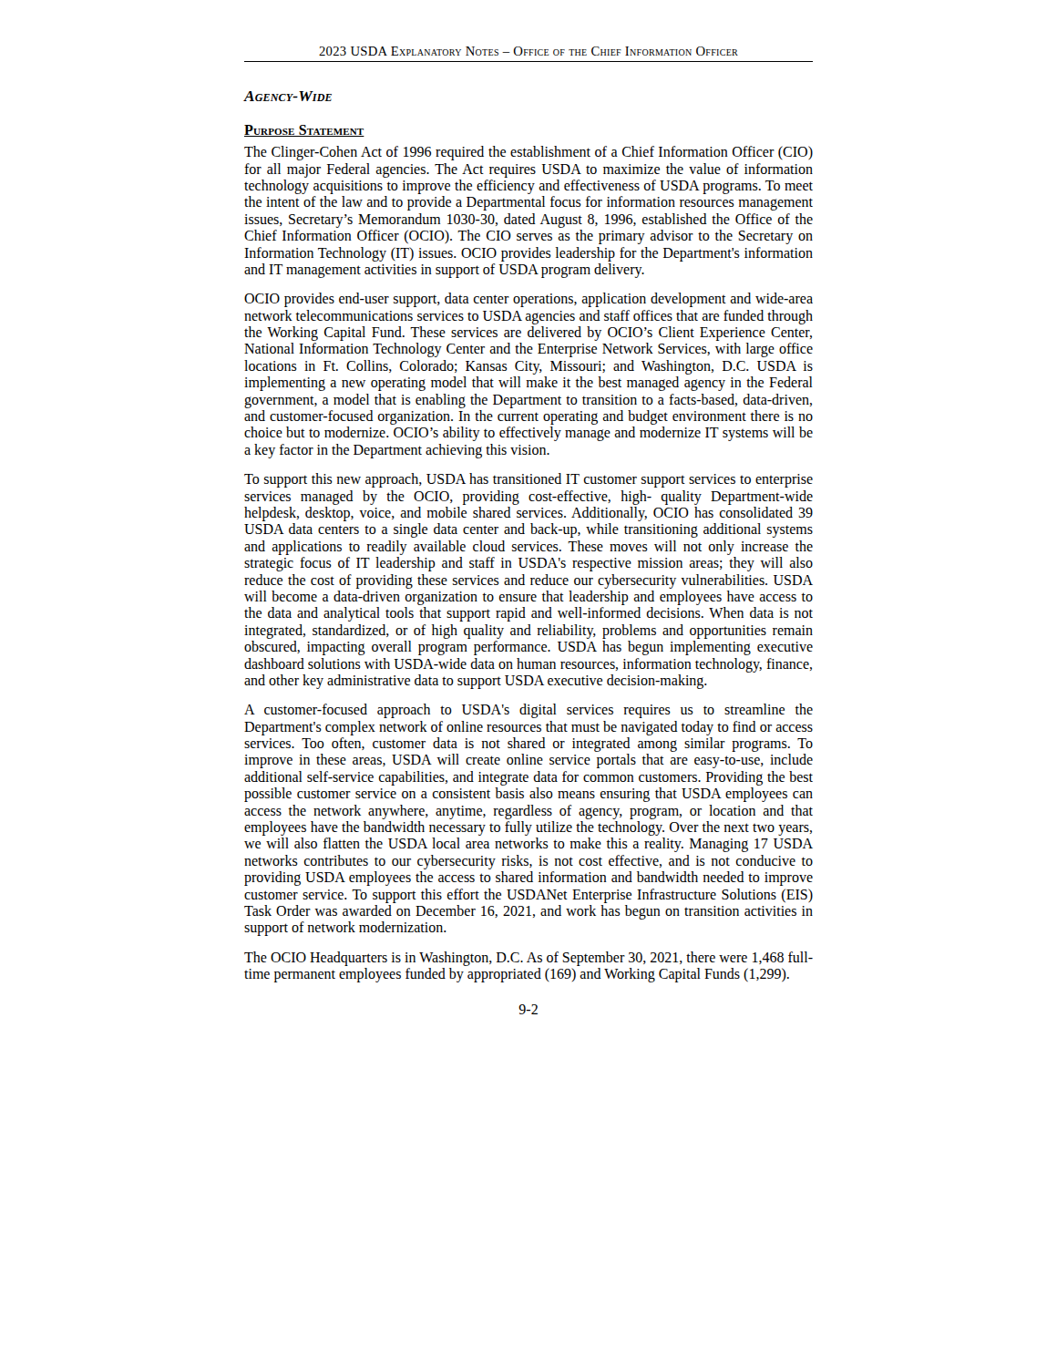2023 USDA Explanatory Notes – Office of the Chief Information Officer
Agency-Wide
Purpose Statement
The Clinger-Cohen Act of 1996 required the establishment of a Chief Information Officer (CIO) for all major Federal agencies. The Act requires USDA to maximize the value of information technology acquisitions to improve the efficiency and effectiveness of USDA programs. To meet the intent of the law and to provide a Departmental focus for information resources management issues, Secretary’s Memorandum 1030-30, dated August 8, 1996, established the Office of the Chief Information Officer (OCIO). The CIO serves as the primary advisor to the Secretary on Information Technology (IT) issues. OCIO provides leadership for the Department's information and IT management activities in support of USDA program delivery.
OCIO provides end-user support, data center operations, application development and wide-area network telecommunications services to USDA agencies and staff offices that are funded through the Working Capital Fund. These services are delivered by OCIO’s Client Experience Center, National Information Technology Center and the Enterprise Network Services, with large office locations in Ft. Collins, Colorado; Kansas City, Missouri; and Washington, D.C. USDA is implementing a new operating model that will make it the best managed agency in the Federal government, a model that is enabling the Department to transition to a facts-based, data-driven, and customer-focused organization. In the current operating and budget environment there is no choice but to modernize. OCIO’s ability to effectively manage and modernize IT systems will be a key factor in the Department achieving this vision.
To support this new approach, USDA has transitioned IT customer support services to enterprise services managed by the OCIO, providing cost-effective, high- quality Department-wide helpdesk, desktop, voice, and mobile shared services. Additionally, OCIO has consolidated 39 USDA data centers to a single data center and back-up, while transitioning additional systems and applications to readily available cloud services. These moves will not only increase the strategic focus of IT leadership and staff in USDA's respective mission areas; they will also reduce the cost of providing these services and reduce our cybersecurity vulnerabilities. USDA will become a data-driven organization to ensure that leadership and employees have access to the data and analytical tools that support rapid and well-informed decisions. When data is not integrated, standardized, or of high quality and reliability, problems and opportunities remain obscured, impacting overall program performance. USDA has begun implementing executive dashboard solutions with USDA-wide data on human resources, information technology, finance, and other key administrative data to support USDA executive decision-making.
A customer-focused approach to USDA's digital services requires us to streamline the Department's complex network of online resources that must be navigated today to find or access services. Too often, customer data is not shared or integrated among similar programs. To improve in these areas, USDA will create online service portals that are easy-to-use, include additional self-service capabilities, and integrate data for common customers. Providing the best possible customer service on a consistent basis also means ensuring that USDA employees can access the network anywhere, anytime, regardless of agency, program, or location and that employees have the bandwidth necessary to fully utilize the technology. Over the next two years, we will also flatten the USDA local area networks to make this a reality. Managing 17 USDA networks contributes to our cybersecurity risks, is not cost effective, and is not conducive to providing USDA employees the access to shared information and bandwidth needed to improve customer service. To support this effort the USDANet Enterprise Infrastructure Solutions (EIS) Task Order was awarded on December 16, 2021, and work has begun on transition activities in support of network modernization.
The OCIO Headquarters is in Washington, D.C. As of September 30, 2021, there were 1,468 full-time permanent employees funded by appropriated (169) and Working Capital Funds (1,299).
9-2